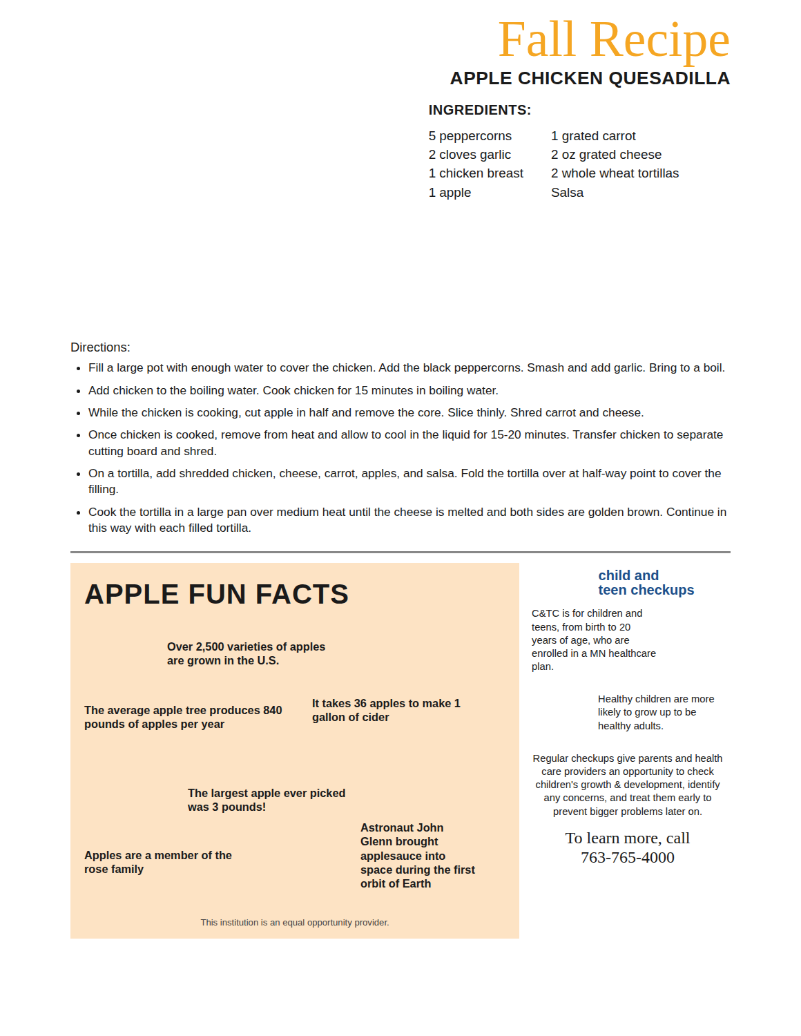Fall Recipe
Apple Chicken Quesadilla
Ingredients:
5 peppercorns
2 cloves garlic
1 chicken breast
1 apple
1 grated carrot
2 oz grated cheese
2 whole wheat tortillas
Salsa
Directions:
Fill a large pot with enough water to cover the chicken. Add the black peppercorns. Smash and add garlic. Bring to a boil.
Add chicken to the boiling water. Cook chicken for 15 minutes in boiling water.
While the chicken is cooking, cut apple in half and remove the core. Slice thinly. Shred carrot and cheese.
Once chicken is cooked, remove from heat and allow to cool in the liquid for 15-20 minutes. Transfer chicken to separate cutting board and shred.
On a tortilla, add shredded chicken, cheese, carrot, apples, and salsa. Fold the tortilla over at half-way point to cover the filling.
Cook the tortilla in a large pan over medium heat until the cheese is melted and both sides are golden brown. Continue in this way with each filled tortilla.
Apple Fun Facts
Over 2,500 varieties of apples are grown in the U.S.
The average apple tree produces 840 pounds of apples per year
It takes 36 apples to make 1 gallon of cider
The largest apple ever picked was 3 pounds!
Apples are a member of the rose family
Astronaut John Glenn brought applesauce into space during the first orbit of Earth
This institution is an equal opportunity provider.
child and
teen checkups
C&TC is for children and teens, from birth to 20 years of age, who are enrolled in a MN healthcare plan.
Healthy children are more likely to grow up to be healthy adults.
Regular checkups give parents and health care providers an opportunity to check children's growth & development, identify any concerns, and treat them early to prevent bigger problems later on.
To learn more, call
763-765-4000